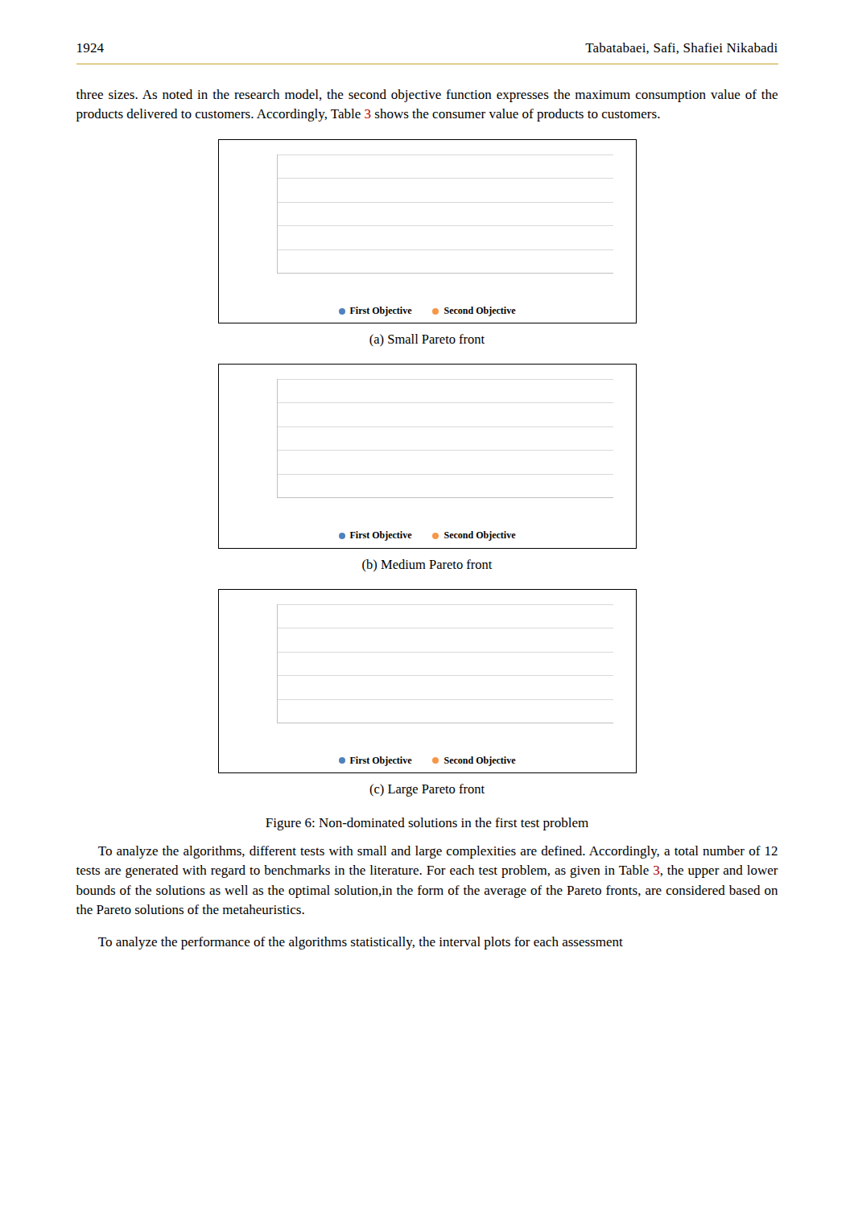1924
Tabatabaei, Safi, Shafiei Nikabadi
three sizes. As noted in the research model, the second objective function expresses the maximum consumption value of the products delivered to customers. Accordingly, Table 3 shows the consumer value of products to customers.
First Objective
Second Objective
(a) Small Pareto front
First Objective
Second Objective
(b) Medium Pareto front
First Objective
Second Objective
(c) Large Pareto front
Figure 6: Non-dominated solutions in the first test problem
To analyze the algorithms, different tests with small and large complexities are defined. Accordingly, a total number of 12 tests are generated with regard to benchmarks in the literature. For each test problem, as given in Table 3, the upper and lower bounds of the solutions as well as the optimal solution,in the form of the average of the Pareto fronts, are considered based on the Pareto solutions of the metaheuristics.
To analyze the performance of the algorithms statistically, the interval plots for each assessment